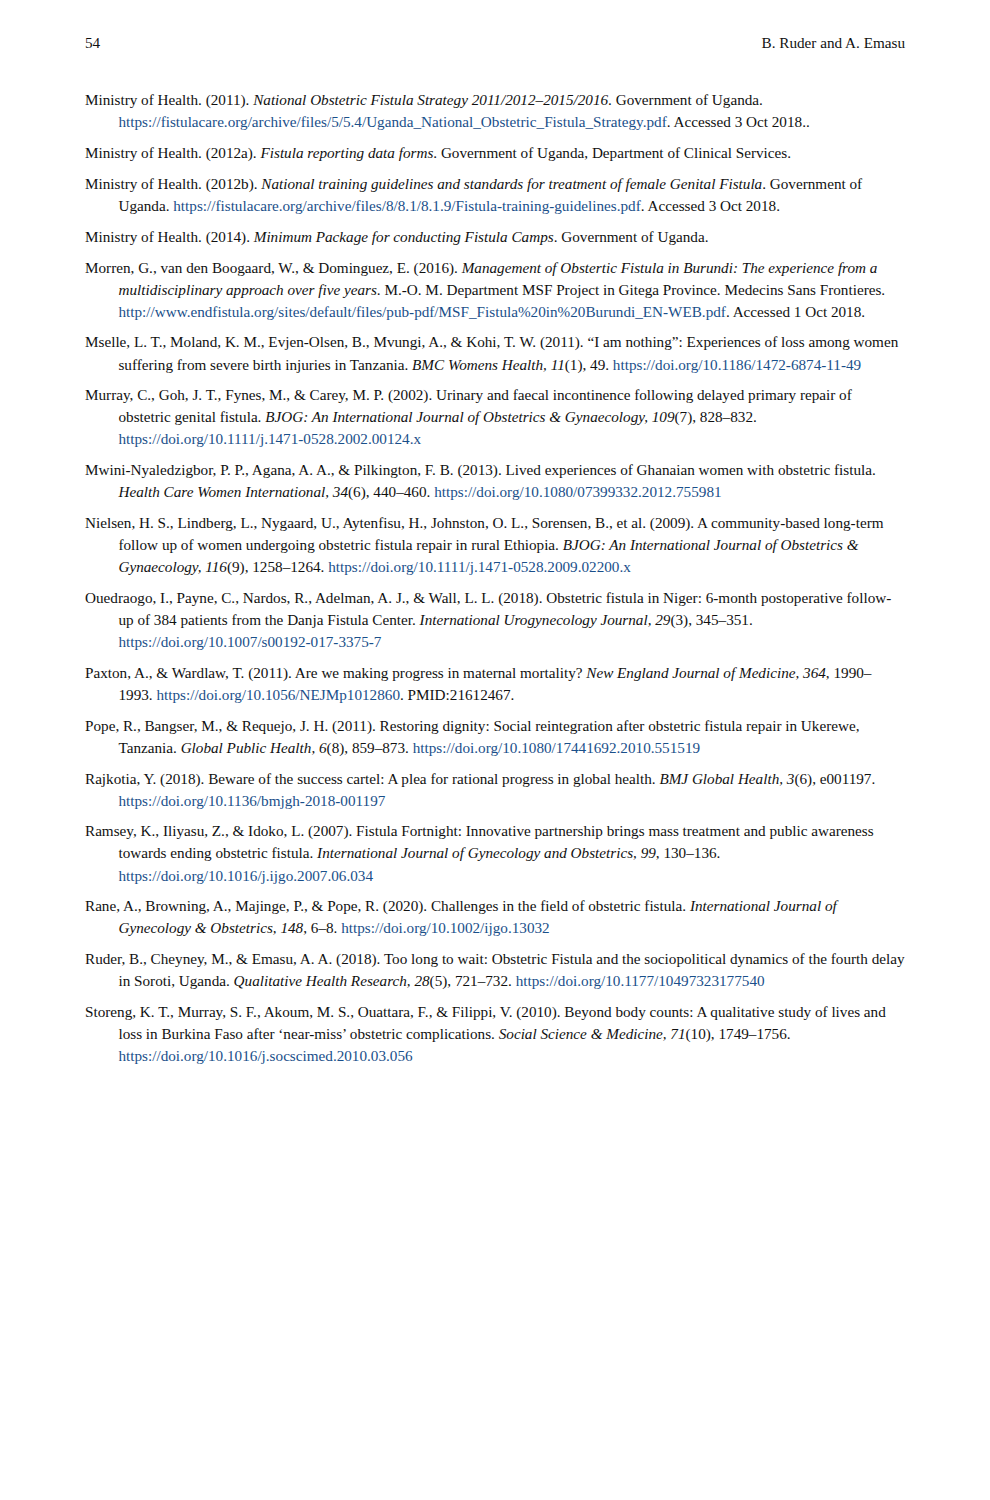54 B. Ruder and A. Emasu
Ministry of Health. (2011). National Obstetric Fistula Strategy 2011/2012–2015/2016. Government of Uganda. https://fistulacare.org/archive/files/5/5.4/Uganda_National_Obstetric_Fistula_Strategy.pdf. Accessed 3 Oct 2018..
Ministry of Health. (2012a). Fistula reporting data forms. Government of Uganda, Department of Clinical Services.
Ministry of Health. (2012b). National training guidelines and standards for treatment of female Genital Fistula. Government of Uganda. https://fistulacare.org/archive/files/8/8.1/8.1.9/Fistula-training-guidelines.pdf. Accessed 3 Oct 2018.
Ministry of Health. (2014). Minimum Package for conducting Fistula Camps. Government of Uganda.
Morren, G., van den Boogaard, W., & Dominguez, E. (2016). Management of Obstertic Fistula in Burundi: The experience from a multidisciplinary approach over five years. M.-O. M. Department MSF Project in Gitega Province. Medecins Sans Frontieres. http://www.endfistula.org/sites/default/files/pub-pdf/MSF_Fistula%20in%20Burundi_EN-WEB.pdf. Accessed 1 Oct 2018.
Mselle, L. T., Moland, K. M., Evjen-Olsen, B., Mvungi, A., & Kohi, T. W. (2011). “I am nothing”: Experiences of loss among women suffering from severe birth injuries in Tanzania. BMC Womens Health, 11(1), 49. https://doi.org/10.1186/1472-6874-11-49
Murray, C., Goh, J. T., Fynes, M., & Carey, M. P. (2002). Urinary and faecal incontinence following delayed primary repair of obstetric genital fistula. BJOG: An International Journal of Obstetrics & Gynaecology, 109(7), 828–832. https://doi.org/10.1111/j.1471-0528.2002.00124.x
Mwini-Nyaledzigbor, P. P., Agana, A. A., & Pilkington, F. B. (2013). Lived experiences of Ghanaian women with obstetric fistula. Health Care Women International, 34(6), 440–460. https://doi.org/10.1080/07399332.2012.755981
Nielsen, H. S., Lindberg, L., Nygaard, U., Aytenfisu, H., Johnston, O. L., Sorensen, B., et al. (2009). A community-based long-term follow up of women undergoing obstetric fistula repair in rural Ethiopia. BJOG: An International Journal of Obstetrics & Gynaecology, 116(9), 1258–1264. https://doi.org/10.1111/j.1471-0528.2009.02200.x
Ouedraogo, I., Payne, C., Nardos, R., Adelman, A. J., & Wall, L. L. (2018). Obstetric fistula in Niger: 6-month postoperative follow-up of 384 patients from the Danja Fistula Center. International Urogynecology Journal, 29(3), 345–351. https://doi.org/10.1007/s00192-017-3375-7
Paxton, A., & Wardlaw, T. (2011). Are we making progress in maternal mortality? New England Journal of Medicine, 364, 1990–1993. https://doi.org/10.1056/NEJMp1012860. PMID:21612467.
Pope, R., Bangser, M., & Requejo, J. H. (2011). Restoring dignity: Social reintegration after obstetric fistula repair in Ukerewe, Tanzania. Global Public Health, 6(8), 859–873. https://doi.org/10.1080/17441692.2010.551519
Rajkotia, Y. (2018). Beware of the success cartel: A plea for rational progress in global health. BMJ Global Health, 3(6), e001197. https://doi.org/10.1136/bmjgh-2018-001197
Ramsey, K., Iliyasu, Z., & Idoko, L. (2007). Fistula Fortnight: Innovative partnership brings mass treatment and public awareness towards ending obstetric fistula. International Journal of Gynecology and Obstetrics, 99, 130–136. https://doi.org/10.1016/j.ijgo.2007.06.034
Rane, A., Browning, A., Majinge, P., & Pope, R. (2020). Challenges in the field of obstetric fistula. International Journal of Gynecology & Obstetrics, 148, 6–8. https://doi.org/10.1002/ijgo.13032
Ruder, B., Cheyney, M., & Emasu, A. A. (2018). Too long to wait: Obstetric Fistula and the sociopolitical dynamics of the fourth delay in Soroti, Uganda. Qualitative Health Research, 28(5), 721–732. https://doi.org/10.1177/10497323177540
Storeng, K. T., Murray, S. F., Akoum, M. S., Ouattara, F., & Filippi, V. (2010). Beyond body counts: A qualitative study of lives and loss in Burkina Faso after ‘near-miss’ obstetric complications. Social Science & Medicine, 71(10), 1749–1756. https://doi.org/10.1016/j.socscimed.2010.03.056